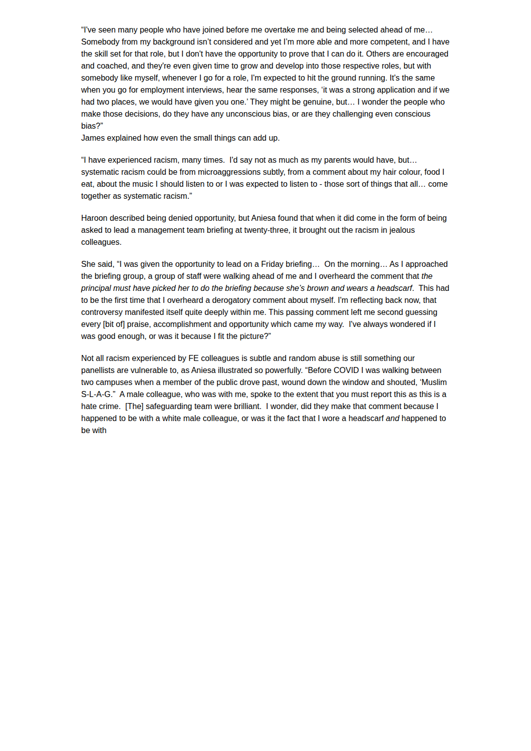“I've seen many people who have joined before me overtake me and being selected ahead of me… Somebody from my background isn’t considered and yet I’m more able and more competent, and I have the skill set for that role, but I don't have the opportunity to prove that I can do it. Others are encouraged and coached, and they're even given time to grow and develop into those respective roles, but with somebody like myself, whenever I go for a role, I'm expected to hit the ground running. It's the same when you go for employment interviews, hear the same responses, ‘it was a strong application and if we had two places, we would have given you one.’ They might be genuine, but… I wonder the people who make those decisions, do they have any unconscious bias, or are they challenging even conscious bias?”
James explained how even the small things can add up.
“I have experienced racism, many times. I'd say not as much as my parents would have, but… systematic racism could be from microaggressions subtly, from a comment about my hair colour, food I eat, about the music I should listen to or I was expected to listen to - those sort of things that all… come together as systematic racism.”
Haroon described being denied opportunity, but Aniesa found that when it did come in the form of being asked to lead a management team briefing at twenty-three, it brought out the racism in jealous colleagues.
She said, “I was given the opportunity to lead on a Friday briefing… On the morning… As I approached the briefing group, a group of staff were walking ahead of me and I overheard the comment that the principal must have picked her to do the briefing because she’s brown and wears a headscarf. This had to be the first time that I overheard a derogatory comment about myself. I'm reflecting back now, that controversy manifested itself quite deeply within me. This passing comment left me second guessing every [bit of] praise, accomplishment and opportunity which came my way. I've always wondered if I was good enough, or was it because I fit the picture?”
Not all racism experienced by FE colleagues is subtle and random abuse is still something our panellists are vulnerable to, as Aniesa illustrated so powerfully. “Before COVID I was walking between two campuses when a member of the public drove past, wound down the window and shouted, ‘Muslim S-L-A-G.” A male colleague, who was with me, spoke to the extent that you must report this as this is a hate crime. [The] safeguarding team were brilliant. I wonder, did they make that comment because I happened to be with a white male colleague, or was it the fact that I wore a headscarf and happened to be with